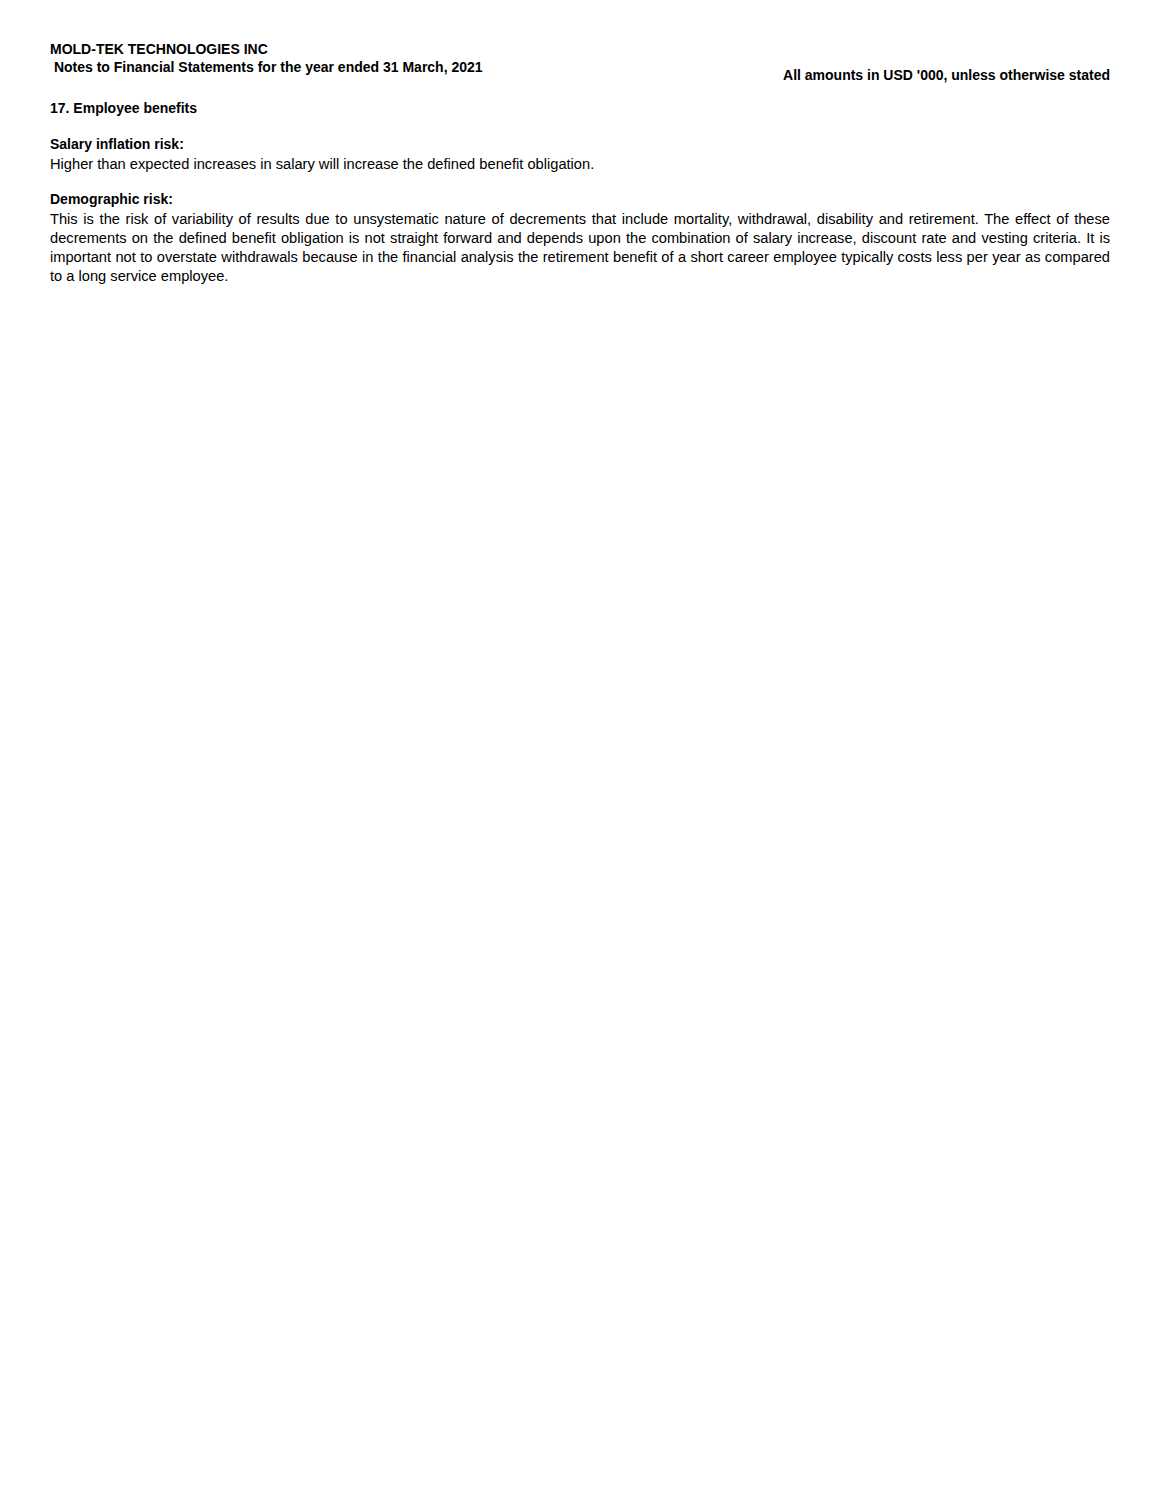MOLD-TEK TECHNOLOGIES INC
Notes to Financial Statements for the year ended 31 March, 2021
All amounts in USD '000, unless otherwise stated
17. Employee benefits
Salary inflation risk:
Higher than expected increases in salary will increase the defined benefit obligation.
Demographic risk:
This is the risk of variability of results due to unsystematic nature of decrements that include mortality, withdrawal, disability and retirement. The effect of these decrements on the defined benefit obligation is not straight forward and depends upon the combination of salary increase, discount rate and vesting criteria. It is important not to overstate withdrawals because in the financial analysis the retirement benefit of a short career employee typically costs less per year as compared to a long service employee.